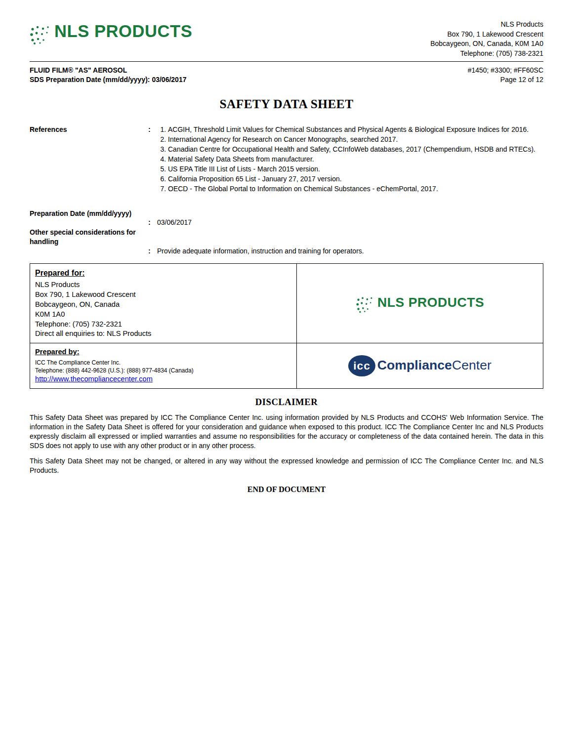NLS PRODUCTS
NLS Products
Box 790, 1 Lakewood Crescent
Bobcaygeon, ON, Canada, K0M 1A0
Telephone: (705) 738-2321
FLUID FILM® "AS" AEROSOL
SDS Preparation Date (mm/dd/yyyy): 03/06/2017
#1450; #3300; #FF60SC
Page 12 of 12
SAFETY DATA SHEET
| References | : | ACGIH, Threshold Limit Values for Chemical Substances and Physical Agents & Biological Exposure Indices for 2016. International Agency for Research on Cancer Monographs, searched 2017. Canadian Centre for Occupational Health and Safety, CCInfoWeb databases, 2017 (Chempendium, HSDB and RTECs). Material Safety Data Sheets from manufacturer. US EPA Title III List of Lists - March 2015 version. California Proposition 65 List - January 27, 2017 version. OECD - The Global Portal to Information on Chemical Substances - eChemPortal, 2017. |
| Preparation Date (mm/dd/yyyy) | | |
| | : | 03/06/2017 |
| Other special considerations for handling | | |
| | : | Provide adequate information, instruction and training for operators. |
| Prepared for: NLS Products Box 790, 1 Lakewood Crescent Bobcaygeon, ON, Canada K0M 1A0 Telephone: (705) 732-2321 Direct all enquiries to: NLS Products | NLS PRODUCTS |
| Prepared by: ICC The Compliance Center Inc. Telephone: (888) 442-9628 (U.S.): (888) 977-4834 (Canada) http://www.thecompliancecenter.com | icc Compliance Center |
DISCLAIMER
This Safety Data Sheet was prepared by ICC The Compliance Center Inc. using information provided by NLS Products and CCOHS' Web Information Service. The information in the Safety Data Sheet is offered for your consideration and guidance when exposed to this product. ICC The Compliance Center Inc and NLS Products expressly disclaim all expressed or implied warranties and assume no responsibilities for the accuracy or completeness of the data contained herein. The data in this SDS does not apply to use with any other product or in any other process.
This Safety Data Sheet may not be changed, or altered in any way without the expressed knowledge and permission of ICC The Compliance Center Inc. and NLS Products.
END OF DOCUMENT